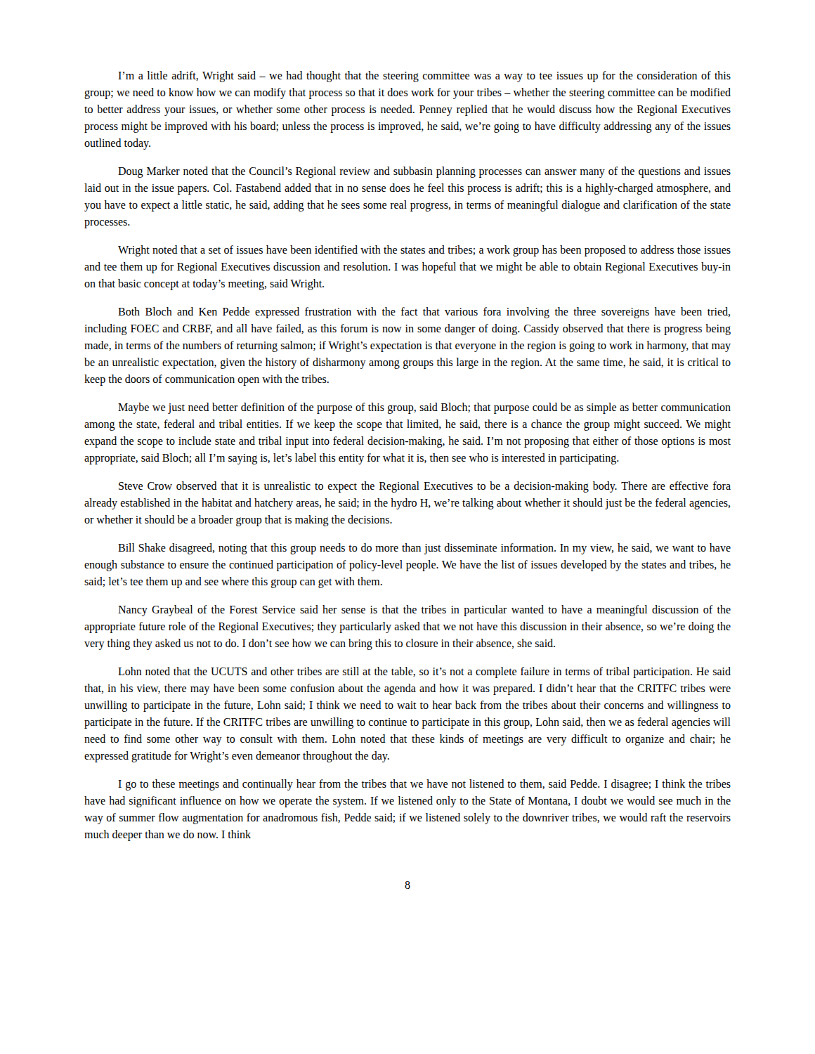I’m a little adrift, Wright said – we had thought that the steering committee was a way to tee issues up for the consideration of this group; we need to know how we can modify that process so that it does work for your tribes – whether the steering committee can be modified to better address your issues, or whether some other process is needed. Penney replied that he would discuss how the Regional Executives process might be improved with his board; unless the process is improved, he said, we’re going to have difficulty addressing any of the issues outlined today.
Doug Marker noted that the Council’s Regional review and subbasin planning processes can answer many of the questions and issues laid out in the issue papers. Col. Fastabend added that in no sense does he feel this process is adrift; this is a highly-charged atmosphere, and you have to expect a little static, he said, adding that he sees some real progress, in terms of meaningful dialogue and clarification of the state processes.
Wright noted that a set of issues have been identified with the states and tribes; a work group has been proposed to address those issues and tee them up for Regional Executives discussion and resolution. I was hopeful that we might be able to obtain Regional Executives buy-in on that basic concept at today’s meeting, said Wright.
Both Bloch and Ken Pedde expressed frustration with the fact that various fora involving the three sovereigns have been tried, including FOEC and CRBF, and all have failed, as this forum is now in some danger of doing. Cassidy observed that there is progress being made, in terms of the numbers of returning salmon; if Wright’s expectation is that everyone in the region is going to work in harmony, that may be an unrealistic expectation, given the history of disharmony among groups this large in the region. At the same time, he said, it is critical to keep the doors of communication open with the tribes.
Maybe we just need better definition of the purpose of this group, said Bloch; that purpose could be as simple as better communication among the state, federal and tribal entities. If we keep the scope that limited, he said, there is a chance the group might succeed. We might expand the scope to include state and tribal input into federal decision-making, he said. I’m not proposing that either of those options is most appropriate, said Bloch; all I’m saying is, let’s label this entity for what it is, then see who is interested in participating.
Steve Crow observed that it is unrealistic to expect the Regional Executives to be a decision-making body. There are effective fora already established in the habitat and hatchery areas, he said; in the hydro H, we’re talking about whether it should just be the federal agencies, or whether it should be a broader group that is making the decisions.
Bill Shake disagreed, noting that this group needs to do more than just disseminate information. In my view, he said, we want to have enough substance to ensure the continued participation of policy-level people. We have the list of issues developed by the states and tribes, he said; let’s tee them up and see where this group can get with them.
Nancy Graybeal of the Forest Service said her sense is that the tribes in particular wanted to have a meaningful discussion of the appropriate future role of the Regional Executives; they particularly asked that we not have this discussion in their absence, so we’re doing the very thing they asked us not to do. I don’t see how we can bring this to closure in their absence, she said.
Lohn noted that the UCUTS and other tribes are still at the table, so it’s not a complete failure in terms of tribal participation. He said that, in his view, there may have been some confusion about the agenda and how it was prepared. I didn’t hear that the CRITFC tribes were unwilling to participate in the future, Lohn said; I think we need to wait to hear back from the tribes about their concerns and willingness to participate in the future. If the CRITFC tribes are unwilling to continue to participate in this group, Lohn said, then we as federal agencies will need to find some other way to consult with them. Lohn noted that these kinds of meetings are very difficult to organize and chair; he expressed gratitude for Wright’s even demeanor throughout the day.
I go to these meetings and continually hear from the tribes that we have not listened to them, said Pedde. I disagree; I think the tribes have had significant influence on how we operate the system. If we listened only to the State of Montana, I doubt we would see much in the way of summer flow augmentation for anadromous fish, Pedde said; if we listened solely to the downriver tribes, we would raft the reservoirs much deeper than we do now. I think
8